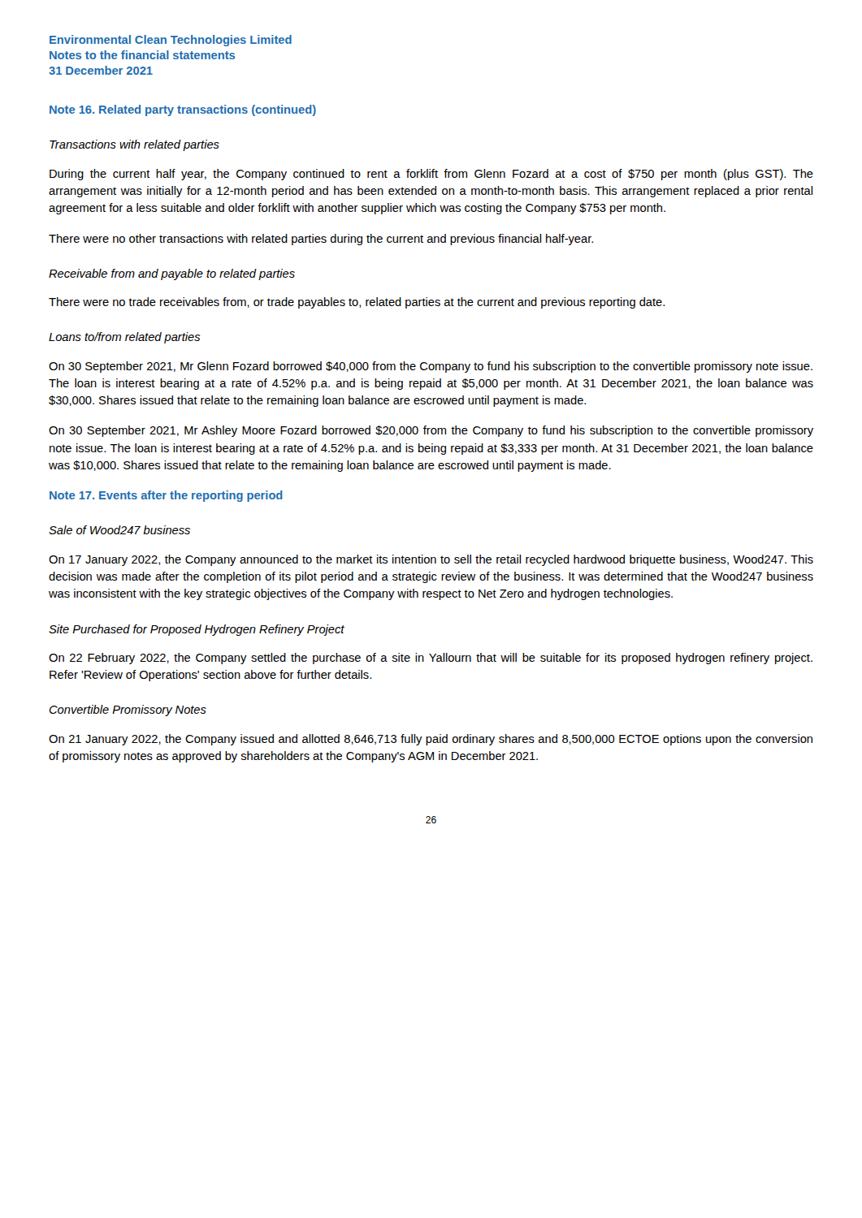Environmental Clean Technologies Limited
Notes to the financial statements
31 December 2021
Note 16. Related party transactions (continued)
Transactions with related parties
During the current half year, the Company continued to rent a forklift from Glenn Fozard at a cost of $750 per month (plus GST). The arrangement was initially for a 12-month period and has been extended on a month-to-month basis. This arrangement replaced a prior rental agreement for a less suitable and older forklift with another supplier which was costing the Company $753 per month.
There were no other transactions with related parties during the current and previous financial half-year.
Receivable from and payable to related parties
There were no trade receivables from, or trade payables to, related parties at the current and previous reporting date.
Loans to/from related parties
On 30 September 2021, Mr Glenn Fozard borrowed $40,000 from the Company to fund his subscription to the convertible promissory note issue. The loan is interest bearing at a rate of 4.52% p.a. and is being repaid at $5,000 per month. At 31 December 2021, the loan balance was $30,000. Shares issued that relate to the remaining loan balance are escrowed until payment is made.
On 30 September 2021, Mr Ashley Moore Fozard borrowed $20,000 from the Company to fund his subscription to the convertible promissory note issue. The loan is interest bearing at a rate of 4.52% p.a. and is being repaid at $3,333 per month. At 31 December 2021, the loan balance was $10,000. Shares issued that relate to the remaining loan balance are escrowed until payment is made.
Note 17. Events after the reporting period
Sale of Wood247 business
On 17 January 2022, the Company announced to the market its intention to sell the retail recycled hardwood briquette business, Wood247. This decision was made after the completion of its pilot period and a strategic review of the business. It was determined that the Wood247 business was inconsistent with the key strategic objectives of the Company with respect to Net Zero and hydrogen technologies.
Site Purchased for Proposed Hydrogen Refinery Project
On 22 February 2022, the Company settled the purchase of a site in Yallourn that will be suitable for its proposed hydrogen refinery project. Refer 'Review of Operations' section above for further details.
Convertible Promissory Notes
On 21 January 2022, the Company issued and allotted 8,646,713 fully paid ordinary shares and 8,500,000 ECTOE options upon the conversion of promissory notes as approved by shareholders at the Company's AGM in December 2021.
26